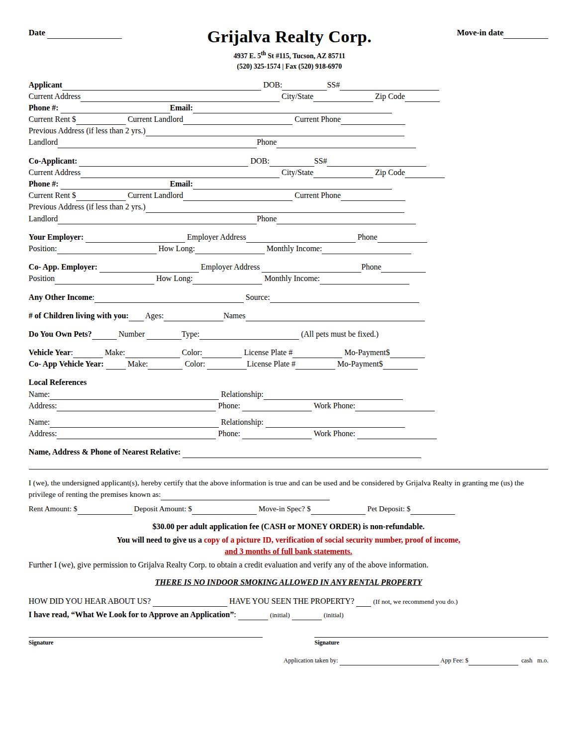Date
Grijalva Realty Corp.
4937 E. 5th St #115, Tucson, AZ 85711
(520) 325-1574 | Fax (520) 918-6970
Move-in date
Applicant DOB: SS#
Current Address City/State Zip Code
Phone #: Email:
Current Rent $ Current Landlord Current Phone
Previous Address (if less than 2 yrs.)
Landlord Phone
Co-Applicant: DOB: SS#
Current Address City/State Zip Code
Phone #: Email:
Current Rent $ Current Landlord Current Phone
Previous Address (if less than 2 yrs.)
Landlord Phone
Your Employer: Employer Address Phone
Position: How Long: Monthly Income:
Co- App. Employer: Employer Address Phone
Position How Long: Monthly Income:
Any Other Income: Source:
# of Children living with you: Ages: Names
Do You Own Pets? Number Type: (All pets must be fixed.)
Vehicle Year: Make: Color: License Plate # Mo-Payment$
Co- App Vehicle Year: Make: Color: License Plate # Mo-Payment$
Local References
Name: Relationship:
Address: Phone: Work Phone:
Name: Relationship:
Address: Phone: Work Phone:
Name, Address & Phone of Nearest Relative:
I (we), the undersigned applicant(s), hereby certify that the above information is true and can be used and be considered by Grijalva Realty in granting me (us) the privilege of renting the premises known as:
Rent Amount: $ Deposit Amount: $ Move-in Spec? $ Pet Deposit: $
$30.00 per adult application fee (CASH or MONEY ORDER) is non-refundable.
You will need to give us a copy of a picture ID, verification of social security number, proof of income,
and 3 months of full bank statements.
Further I (we), give permission to Grijalva Realty Corp. to obtain a credit evaluation and verify any of the above information.
THERE IS NO INDOOR SMOKING ALLOWED IN ANY RENTAL PROPERTY
HOW DID YOU HEAR ABOUT US? HAVE YOU SEEN THE PROPERTY? (If not, we recommend you do.)
I have read, “What We Look for to Approve an Application”: (initial) (initial)
Signature
Signature
Application taken by: App Fee: $ cash m.o.